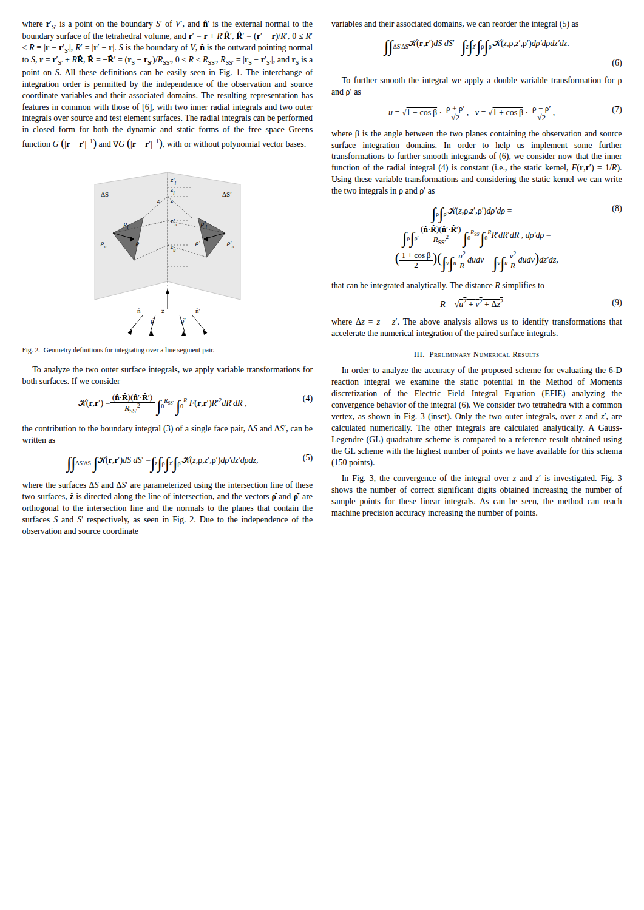where r′S′ is a point on the boundary S′ of V′, and n̂′ is the external normal to the boundary surface of the tetrahedral volume, and r′ = r + R′R̂′, R̂′ = (r′ − r)/R′, 0 ≤ R′ ≤ R ≡ |r − r′S′|, R′ = |r′ − r|. S is the boundary of V, n̂ is the outward pointing normal to S, r = r′S′ + RR̂, R̂ = −R̂′ = (rS − rS′)/RSS′, 0 ≤ R ≤ RSS′, RSS′ = |rS − r′S′|, and rS is a point on S. All these definitions can be easily seen in Fig. 1. The interchange of integration order is permitted by the independence of the observation and source coordinate variables and their associated domains. The resulting representation has features in common with those of [6], with two inner radial integrals and two outer integrals over source and test element surfaces. The radial integrals can be performed in closed form for both the dynamic and static forms of the free space Greens function G (|r − r′|−1) and ∇G (|r − r′|−1), with or without polynomial vector bases.
z′l zl z z z′u zu ΔS ΔS′ ρl ρ′l ρu ρ′u ρ ρ′ ẑ n̂ n̂′ ρ̂ ρ̂′
Fig. 2. Geometry definitions for integrating over a line segment pair.
To analyze the two outer surface integrals, we apply variable transformations for both surfaces. If we consider
(4) 𝒦(r,r′) =(n̂·R̂)(n̂′·R̂′) RSS′2 ∫0RSS′ ∫0R F(r,r′)R′2dR′dR ,
the contribution to the boundary integral (3) of a single face pair, ΔS and ΔS′, can be written as
(5) ∫∫ΔS′ΔS ∫𝒦(r,r′)dS dS′ =∫z∫ρ∫z′∫ρ′𝒦(z,ρ,z′,ρ′)dρ′dz′dρdz,
where the surfaces ΔS and ΔS′ are parameterized using the intersection line of these two surfaces, ẑ is directed along the line of intersection, and the vectors ρ̂ and ρ̂′ are orthogonal to the intersection line and the normals to the planes that contain the surfaces S and S′ respectively, as seen in Fig. 2. Due to the independence of the observation and source coordinate
variables and their associated domains, we can reorder the integral (5) as
∫∫ΔS′ΔS𝒦(r,r′)dS dS′ =∫z∫z′∫ρ∫ρ′𝒦(z,ρ,z′,ρ′)dρ′dρdz′dz. (6)
To further smooth the integral we apply a double variable transformation for ρ and ρ′ as
(7) u = √1 − cos β · ρ + ρ′√2, v = √1 + cos β · ρ − ρ′√2,
where β is the angle between the two planes containing the observation and source surface integration domains. In order to help us implement some further transformations to further smooth integrands of (6), we consider now that the inner function of the radial integral (4) is constant (i.e., the static kernel, F(r,r′) = 1/R). Using these variable transformations and considering the static kernel we can write the two integrals in ρ and ρ′ as
(8) ∫ρ∫ρ′𝒦(z,ρ,z′,ρ′)dρ′dρ = ∫ρ∫ρ′(n̂·R̂)(n̂′·R̂′) RSS′2∫0RSS′∫0RR′dR′dR , dρ′dρ = (1 + cos β 2)(∫v∫uu2 R dudv − ∫v∫uv2 R dudv) dz′dz,
that can be integrated analytically. The distance R simplifies to
(9) R = √u2 + v2 + Δz2
where Δz = z − z′. The above analysis allows us to identify transformations that accelerate the numerical integration of the paired surface integrals.
III. Preliminary Numerical Results
In order to analyze the accuracy of the proposed scheme for evaluating the 6-D reaction integral we examine the static potential in the Method of Moments discretization of the Electric Field Integral Equation (EFIE) analyzing the convergence behavior of the integral (6). We consider two tetrahedra with a common vertex, as shown in Fig. 3 (inset). Only the two outer integrals, over z and z′, are calculated numerically. The other integrals are calculated analytically. A Gauss-Legendre (GL) quadrature scheme is compared to a reference result obtained using the GL scheme with the highest number of points we have available for this schema (150 points).
In Fig. 3, the convergence of the integral over z and z′ is investigated. Fig. 3 shows the number of correct significant digits obtained increasing the number of sample points for these linear integrals. As can be seen, the method can reach machine precision accuracy increasing the number of points.